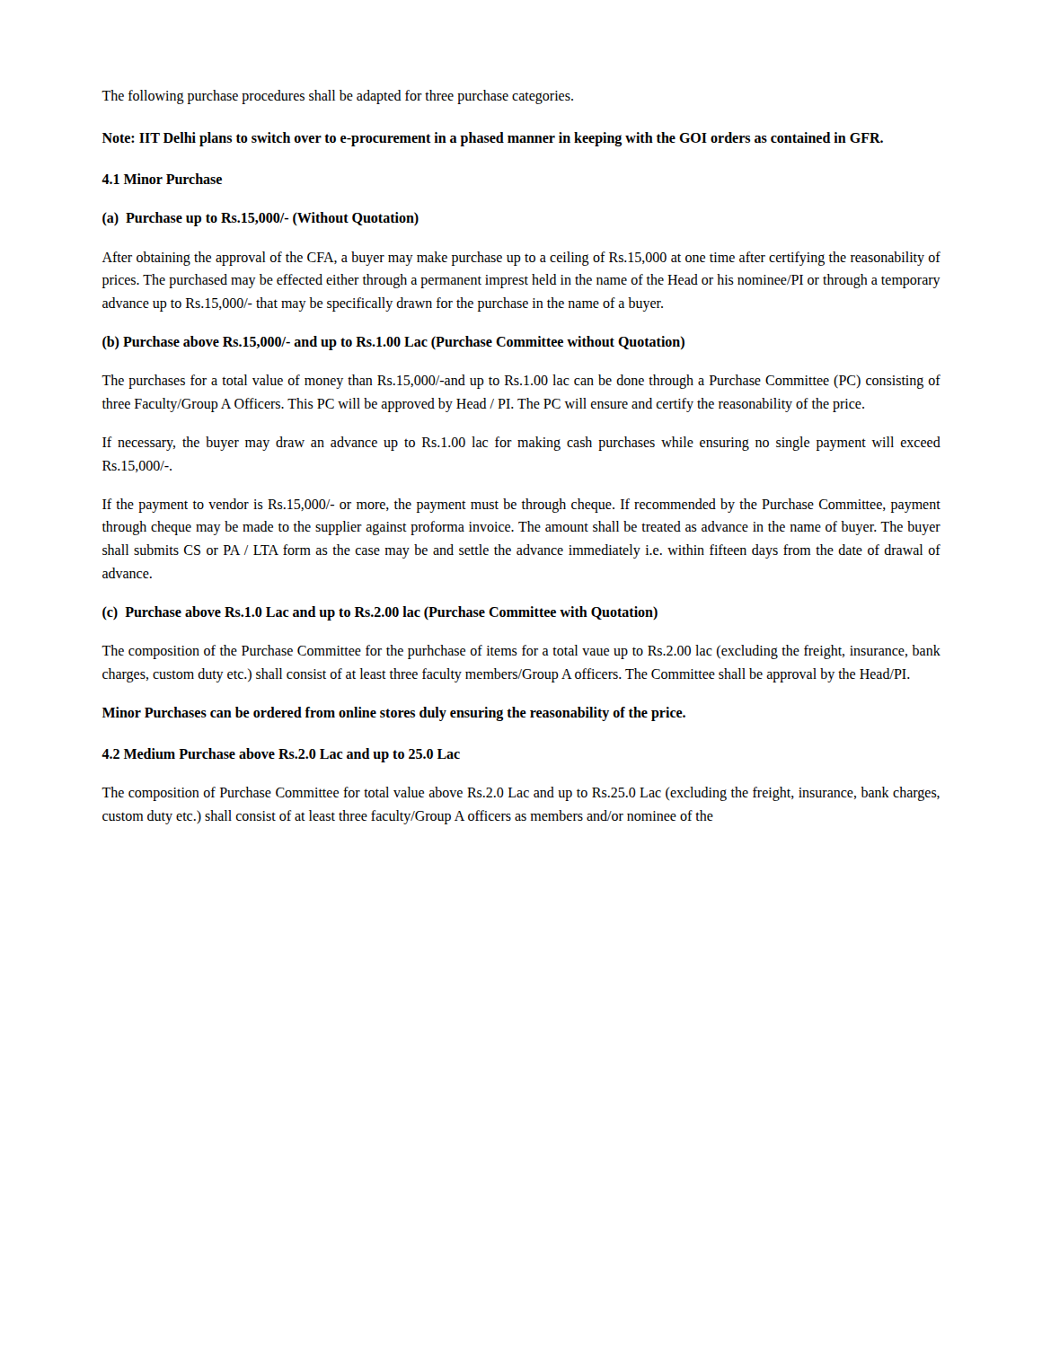The following purchase procedures shall be adapted for three purchase categories.
Note: IIT Delhi plans to switch over to e-procurement in a phased manner in keeping with the GOI orders as contained in GFR.
4.1 Minor Purchase
(a) Purchase up to Rs.15,000/- (Without Quotation)
After obtaining the approval of the CFA, a buyer may make purchase up to a ceiling of Rs.15,000 at one time after certifying the reasonability of prices. The purchased may be effected either through a permanent imprest held in the name of the Head or his nominee/PI or through a temporary advance up to Rs.15,000/- that may be specifically drawn for the purchase in the name of a buyer.
(b) Purchase above Rs.15,000/- and up to Rs.1.00 Lac (Purchase Committee without Quotation)
The purchases for a total value of money than Rs.15,000/-and up to Rs.1.00 lac can be done through a Purchase Committee (PC) consisting of three Faculty/Group A Officers. This PC will be approved by Head / PI. The PC will ensure and certify the reasonability of the price.
If necessary, the buyer may draw an advance up to Rs.1.00 lac for making cash purchases while ensuring no single payment will exceed Rs.15,000/-.
If the payment to vendor is Rs.15,000/- or more, the payment must be through cheque. If recommended by the Purchase Committee, payment through cheque may be made to the supplier against proforma invoice. The amount shall be treated as advance in the name of buyer. The buyer shall submits CS or PA / LTA form as the case may be and settle the advance immediately i.e. within fifteen days from the date of drawal of advance.
(c) Purchase above Rs.1.0 Lac and up to Rs.2.00 lac (Purchase Committee with Quotation)
The composition of the Purchase Committee for the purhchase of items for a total vaue up to Rs.2.00 lac (excluding the freight, insurance, bank charges, custom duty etc.) shall consist of at least three faculty members/Group A officers. The Committee shall be approval by the Head/PI.
Minor Purchases can be ordered from online stores duly ensuring the reasonability of the price.
4.2 Medium Purchase above Rs.2.0 Lac and up to 25.0 Lac
The composition of Purchase Committee for total value above Rs.2.0 Lac and up to Rs.25.0 Lac (excluding the freight, insurance, bank charges, custom duty etc.) shall consist of at least three faculty/Group A officers as members and/or nominee of the